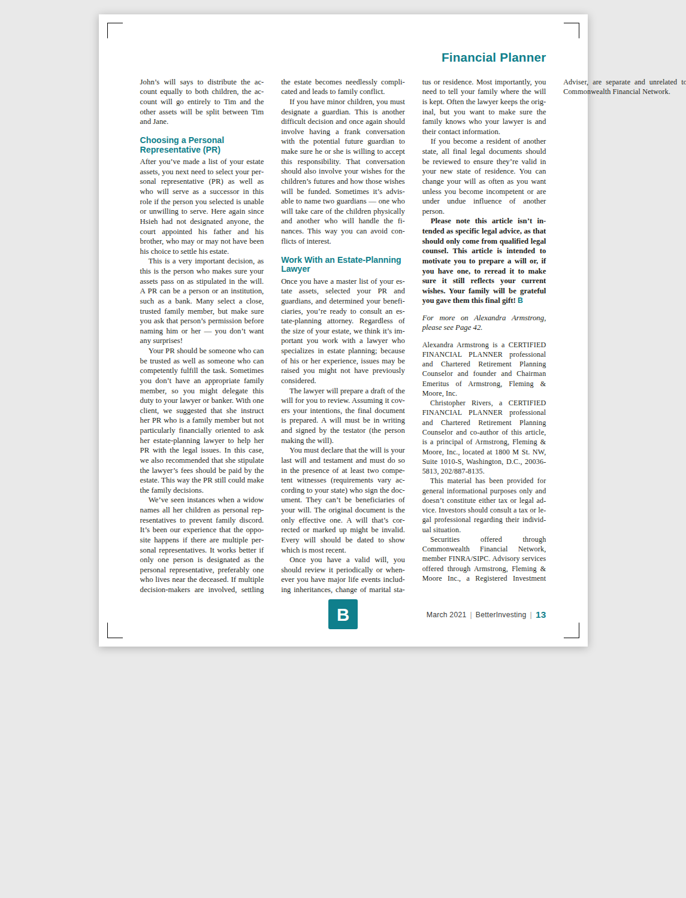Financial Planner
John’s will says to distribute the account equally to both children, the account will go entirely to Tim and the other assets will be split between Tim and Jane.
Choosing a Personal Representative (PR)
After you’ve made a list of your estate assets, you next need to select your personal representative (PR) as well as who will serve as a successor in this role if the person you selected is unable or unwilling to serve. Here again since Hsieh had not designated anyone, the court appointed his father and his brother, who may or may not have been his choice to settle his estate.
This is a very important decision, as this is the person who makes sure your assets pass on as stipulated in the will. A PR can be a person or an institution, such as a bank. Many select a close, trusted family member, but make sure you ask that person’s permission before naming him or her — you don’t want any surprises!
Your PR should be someone who can be trusted as well as someone who can competently fulfill the task. Sometimes you don’t have an appropriate family member, so you might delegate this duty to your lawyer or banker. With one client, we suggested that she instruct her PR who is a family member but not particularly financially oriented to ask her estate-planning lawyer to help her PR with the legal issues. In this case, we also recommended that she stipulate the lawyer’s fees should be paid by the estate. This way the PR still could make the family decisions.
We’ve seen instances when a widow names all her children as personal representatives to prevent family discord. It’s been our experience that the opposite happens if there are multiple personal representatives. It works better if only one person is designated as the personal representative, preferably one who lives near the deceased. If multiple decision-makers are involved, settling the estate becomes needlessly complicated and leads to family conflict.
If you have minor children, you must designate a guardian. This is another difficult decision and once again should involve having a frank conversation with the potential future guardian to make sure he or she is willing to accept this responsibility. That conversation should also involve your wishes for the children’s futures and how those wishes will be funded. Sometimes it’s advisable to name two guardians — one who will take care of the children physically and another who will handle the finances. This way you can avoid conflicts of interest.
Work With an Estate-Planning Lawyer
Once you have a master list of your estate assets, selected your PR and guardians, and determined your beneficiaries, you’re ready to consult an estate-planning attorney. Regardless of the size of your estate, we think it’s important you work with a lawyer who specializes in estate planning; because of his or her experience, issues may be raised you might not have previously considered.
The lawyer will prepare a draft of the will for you to review. Assuming it covers your intentions, the final document is prepared. A will must be in writing and signed by the testator (the person making the will).
You must declare that the will is your last will and testament and must do so in the presence of at least two competent witnesses (requirements vary according to your state) who sign the document. They can’t be beneficiaries of your will. The original document is the only effective one. A will that’s corrected or marked up might be invalid. Every will should be dated to show which is most recent.
Once you have a valid will, you should review it periodically or whenever you have major life events including inheritances, change of marital status or residence. Most importantly, you need to tell your family where the will is kept. Often the lawyer keeps the original, but you want to make sure the family knows who your lawyer is and their contact information.
If you become a resident of another state, all final legal documents should be reviewed to ensure they’re valid in your new state of residence. You can change your will as often as you want unless you become incompetent or are under undue influence of another person.
Please note this article isn’t intended as specific legal advice, as that should only come from qualified legal counsel. This article is intended to motivate you to prepare a will or, if you have one, to reread it to make sure it still reflects your current wishes. Your family will be grateful you gave them this final gift! B
For more on Alexandra Armstrong, please see Page 42.
Alexandra Armstrong is a CERTIFIED FINANCIAL PLANNER professional and Chartered Retirement Planning Counselor and founder and Chairman Emeritus of Armstrong, Fleming & Moore, Inc.
Christopher Rivers, a CERTIFIED FINANCIAL PLANNER professional and Chartered Retirement Planning Counselor and co-author of this article, is a principal of Armstrong, Fleming & Moore, Inc., located at 1800 M St. NW, Suite 1010-S, Washington, D.C., 20036-5813, 202/887-8135.
This material has been provided for general informational purposes only and doesn’t constitute either tax or legal advice. Investors should consult a tax or legal professional regarding their individual situation.
Securities offered through Commonwealth Financial Network, member FINRA/SIPC. Advisory services offered through Armstrong, Fleming & Moore Inc., a Registered Investment Adviser, are separate and unrelated to Commonwealth Financial Network.
B
March 2021|BetterInvesting|13